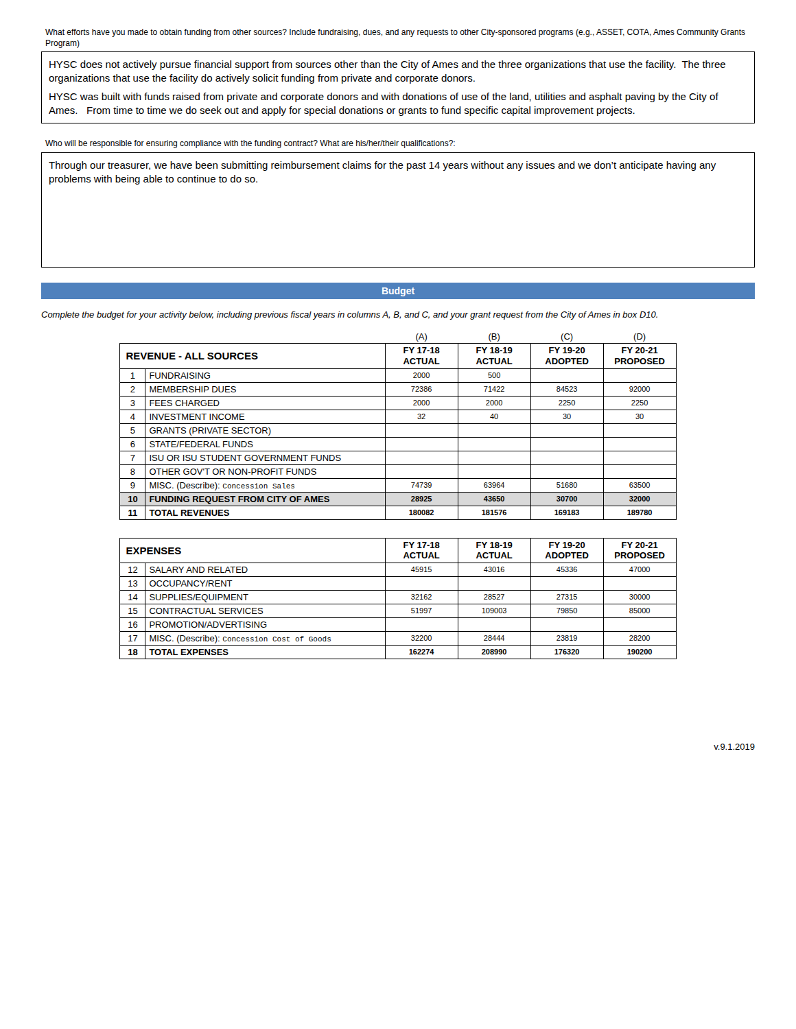What efforts have you made to obtain funding from other sources? Include fundraising, dues, and any requests to other City-sponsored programs (e.g., ASSET, COTA, Ames Community Grants Program)
HYSC does not actively pursue financial support from sources other than the City of Ames and the three organizations that use the facility. The three organizations that use the facility do actively solicit funding from private and corporate donors.
HYSC was built with funds raised from private and corporate donors and with donations of use of the land, utilities and asphalt paving by the City of Ames. From time to time we do seek out and apply for special donations or grants to fund specific capital improvement projects.
Who will be responsible for ensuring compliance with the funding contract? What are his/her/their qualifications?:
Through our treasurer, we have been submitting reimbursement claims for the past 14 years without any issues and we don’t anticipate having any problems with being able to continue to do so.
Budget
Complete the budget for your activity below, including previous fiscal years in columns A, B, and C, and your grant request from the City of Ames in box D10.
| | | (A) | (B) | (C) | (D) |
| REVENUE - ALL SOURCES | FY 17-18 ACTUAL | FY 18-19 ACTUAL | FY 19-20 ADOPTED | FY 20-21 PROPOSED |
| 1 | FUNDRAISING | 2000 | 500 | | |
| 2 | MEMBERSHIP DUES | 72386 | 71422 | 84523 | 92000 |
| 3 | FEES CHARGED | 2000 | 2000 | 2250 | 2250 |
| 4 | INVESTMENT INCOME | 32 | 40 | 30 | 30 |
| 5 | GRANTS (PRIVATE SECTOR) | | | | |
| 6 | STATE/FEDERAL FUNDS | | | | |
| 7 | ISU OR ISU STUDENT GOVERNMENT FUNDS | | | | |
| 8 | OTHER GOV'T OR NON-PROFIT FUNDS | | | | |
| 9 | MISC. (Describe): Concession Sales | 74739 | 63964 | 51680 | 63500 |
| 10 | FUNDING REQUEST FROM CITY OF AMES | 28925 | 43650 | 30700 | 32000 |
| 11 | TOTAL REVENUES | 180082 | 181576 | 169183 | 189780 |
| EXPENSES | FY 17-18 ACTUAL | FY 18-19 ACTUAL | FY 19-20 ADOPTED | FY 20-21 PROPOSED |
| 12 | SALARY AND RELATED | 45915 | 43016 | 45336 | 47000 |
| 13 | OCCUPANCY/RENT | | | | |
| 14 | SUPPLIES/EQUIPMENT | 32162 | 28527 | 27315 | 30000 |
| 15 | CONTRACTUAL SERVICES | 51997 | 109003 | 79850 | 85000 |
| 16 | PROMOTION/ADVERTISING | | | | |
| 17 | MISC. (Describe): Concession Cost of Goods | 32200 | 28444 | 23819 | 28200 |
| 18 | TOTAL EXPENSES | 162274 | 208990 | 176320 | 190200 |
v.9.1.2019